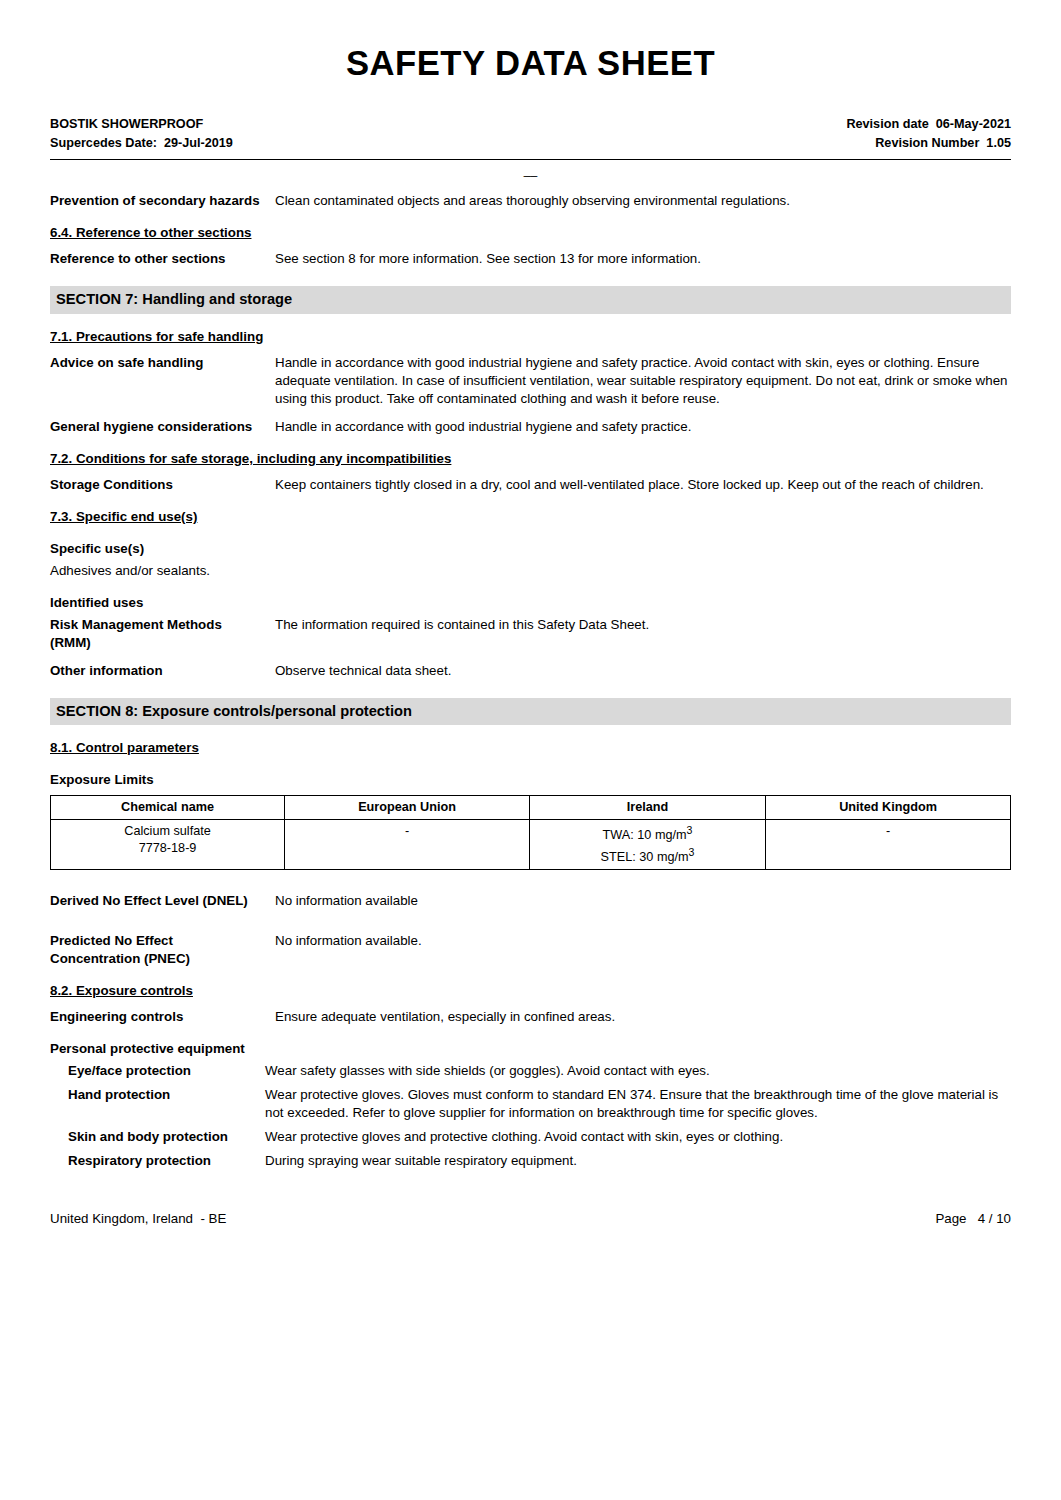SAFETY DATA SHEET
BOSTIK SHOWERPROOF
Supercedes Date: 29-Jul-2019
Revision date 06-May-2021
Revision Number 1.05
__
Prevention of secondary hazards
Clean contaminated objects and areas thoroughly observing environmental regulations.
6.4. Reference to other sections
Reference to other sections
See section 8 for more information. See section 13 for more information.
SECTION 7: Handling and storage
7.1. Precautions for safe handling
Advice on safe handling
Handle in accordance with good industrial hygiene and safety practice. Avoid contact with skin, eyes or clothing. Ensure adequate ventilation. In case of insufficient ventilation, wear suitable respiratory equipment. Do not eat, drink or smoke when using this product. Take off contaminated clothing and wash it before reuse.
General hygiene considerations
Handle in accordance with good industrial hygiene and safety practice.
7.2. Conditions for safe storage, including any incompatibilities
Storage Conditions
Keep containers tightly closed in a dry, cool and well-ventilated place. Store locked up. Keep out of the reach of children.
7.3. Specific end use(s)
Specific use(s)
Adhesives and/or sealants.
Identified uses
Risk Management Methods (RMM)
The information required is contained in this Safety Data Sheet.
Other information
Observe technical data sheet.
SECTION 8: Exposure controls/personal protection
8.1. Control parameters
Exposure Limits
| Chemical name | European Union | Ireland | United Kingdom |
| --- | --- | --- | --- |
| Calcium sulfate 7778-18-9 | - | TWA: 10 mg/m 3 STEL: 30 mg/m 3 | - |
Derived No Effect Level (DNEL)
No information available
Predicted No Effect Concentration (PNEC)
No information available.
8.2. Exposure controls
Engineering controls
Ensure adequate ventilation, especially in confined areas.
Personal protective equipment
Eye/face protection
Wear safety glasses with side shields (or goggles). Avoid contact with eyes.
Hand protection
Wear protective gloves. Gloves must conform to standard EN 374. Ensure that the breakthrough time of the glove material is not exceeded. Refer to glove supplier for information on breakthrough time for specific gloves.
Skin and body protection
Wear protective gloves and protective clothing. Avoid contact with skin, eyes or clothing.
Respiratory protection
During spraying wear suitable respiratory equipment.
United Kingdom, Ireland - BE
Page 4 / 10